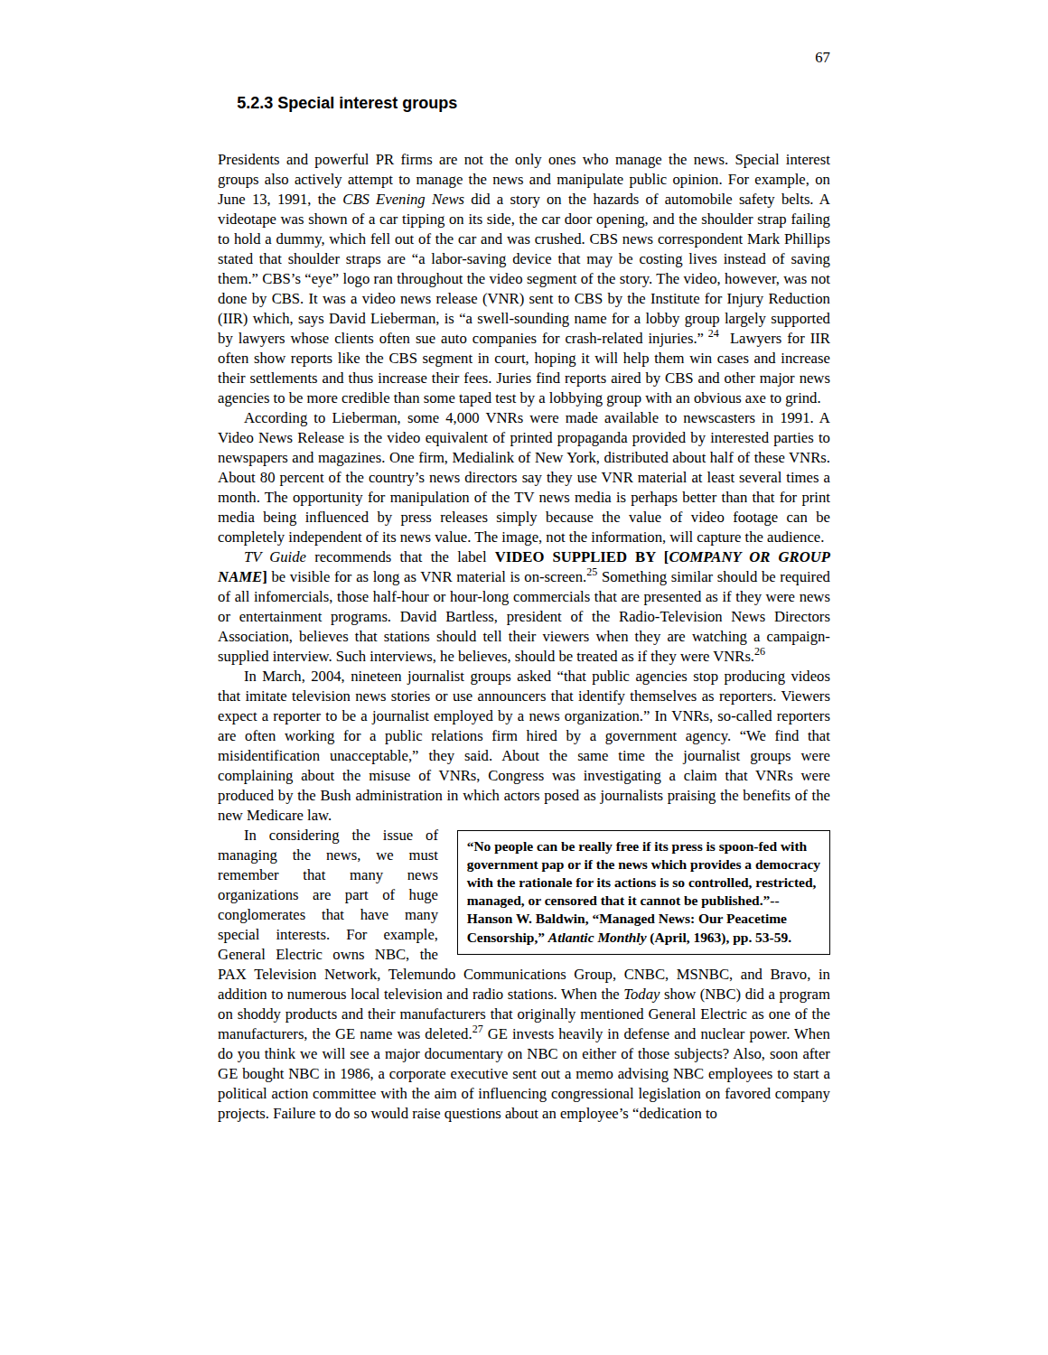67
5.2.3 Special interest groups
Presidents and powerful PR firms are not the only ones who manage the news. Special interest groups also actively attempt to manage the news and manipulate public opinion. For example, on June 13, 1991, the CBS Evening News did a story on the hazards of automobile safety belts. A videotape was shown of a car tipping on its side, the car door opening, and the shoulder strap failing to hold a dummy, which fell out of the car and was crushed. CBS news correspondent Mark Phillips stated that shoulder straps are “a labor-saving device that may be costing lives instead of saving them.” CBS’s “eye” logo ran throughout the video segment of the story. The video, however, was not done by CBS. It was a video news release (VNR) sent to CBS by the Institute for Injury Reduction (IIR) which, says David Lieberman, is “a swell-sounding name for a lobby group largely supported by lawyers whose clients often sue auto companies for crash-related injuries.” 24 Lawyers for IIR often show reports like the CBS segment in court, hoping it will help them win cases and increase their settlements and thus increase their fees. Juries find reports aired by CBS and other major news agencies to be more credible than some taped test by a lobbying group with an obvious axe to grind.
According to Lieberman, some 4,000 VNRs were made available to newscasters in 1991. A Video News Release is the video equivalent of printed propaganda provided by interested parties to newspapers and magazines. One firm, Medialink of New York, distributed about half of these VNRs. About 80 percent of the country’s news directors say they use VNR material at least several times a month. The opportunity for manipulation of the TV news media is perhaps better than that for print media being influenced by press releases simply because the value of video footage can be completely independent of its news value. The image, not the information, will capture the audience.
TV Guide recommends that the label VIDEO SUPPLIED BY [COMPANY OR GROUP NAME] be visible for as long as VNR material is on-screen.25 Something similar should be required of all infomercials, those half-hour or hour-long commercials that are presented as if they were news or entertainment programs. David Bartless, president of the Radio-Television News Directors Association, believes that stations should tell their viewers when they are watching a campaign-supplied interview. Such interviews, he believes, should be treated as if they were VNRs.26
In March, 2004, nineteen journalist groups asked “that public agencies stop producing videos that imitate television news stories or use announcers that identify themselves as reporters. Viewers expect a reporter to be a journalist employed by a news organization.” In VNRs, so-called reporters are often working for a public relations firm hired by a government agency. “We find that misidentification unacceptable,” they said. About the same time the journalist groups were complaining about the misuse of VNRs, Congress was investigating a claim that VNRs were produced by the Bush administration in which actors posed as journalists praising the benefits of the new Medicare law.
“No people can be really free if its press is spoon-fed with government pap or if the news which provides a democracy with the rationale for its actions is so controlled, restricted, managed, or censored that it cannot be published.”--Hanson W. Baldwin, “Managed News: Our Peacetime Censorship,” Atlantic Monthly (April, 1963), pp. 53-59.
In considering the issue of managing the news, we must remember that many news organizations are part of huge conglomerates that have many special interests. For example, General Electric owns NBC, the PAX Television Network, Telemundo Communications Group, CNBC, MSNBC, and Bravo, in addition to numerous local television and radio stations. When the Today show (NBC) did a program on shoddy products and their manufacturers that originally mentioned General Electric as one of the manufacturers, the GE name was deleted.27 GE invests heavily in defense and nuclear power. When do you think we will see a major documentary on NBC on either of those subjects? Also, soon after GE bought NBC in 1986, a corporate executive sent out a memo advising NBC employees to start a political action committee with the aim of influencing congressional legislation on favored company projects. Failure to do so would raise questions about an employee’s “dedication to